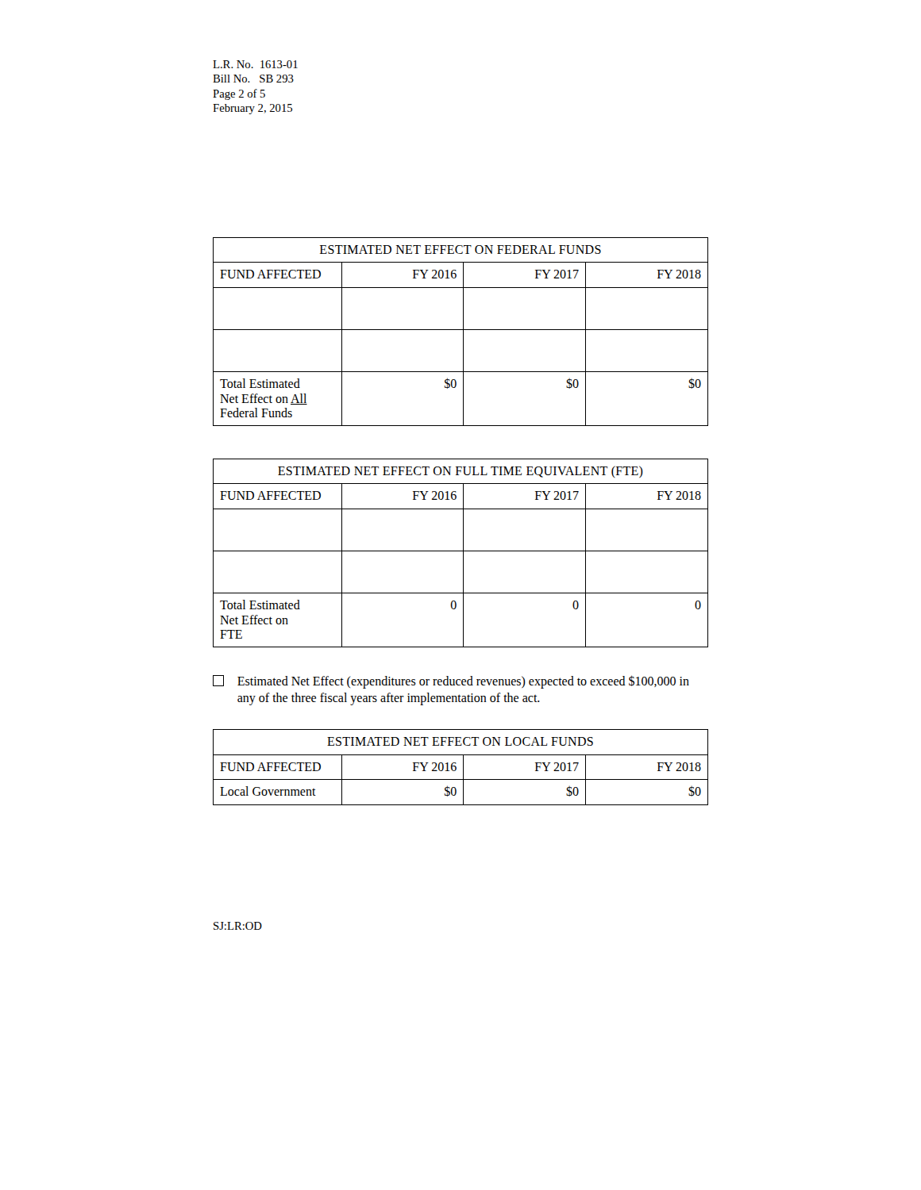L.R. No. 1613-01
Bill No. SB 293
Page 2 of 5
February 2, 2015
| ESTIMATED NET EFFECT ON FEDERAL FUNDS |
| FUND AFFECTED | FY 2016 | FY 2017 | FY 2018 |
| Total Estimated Net Effect on All Federal Funds | $0 | $0 | $0 |
| ESTIMATED NET EFFECT ON FULL TIME EQUIVALENT (FTE) |
| FUND AFFECTED | FY 2016 | FY 2017 | FY 2018 |
| Total Estimated Net Effect on FTE | 0 | 0 | 0 |
Estimated Net Effect (expenditures or reduced revenues) expected to exceed $100,000 in any of the three fiscal years after implementation of the act.
| ESTIMATED NET EFFECT ON LOCAL FUNDS |
| FUND AFFECTED | FY 2016 | FY 2017 | FY 2018 |
| Local Government | $0 | $0 | $0 |
SJ:LR:OD